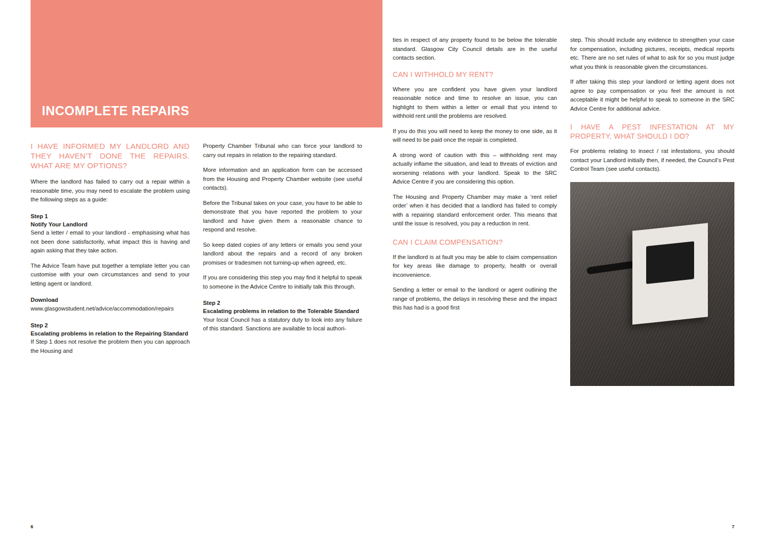Incomplete Repairs
I have informed my landlord and they haven’t done the repairs. What are my options?
Where the landlord has failed to carry out a repair within a reasonable time, you may need to escalate the problem using the following steps as a guide:
Step 1
Notify Your Landlord
Send a letter / email to your landlord - emphasising what has not been done satisfactorily, what impact this is having and again asking that they take action.
The Advice Team have put together a template letter you can customise with your own circumstances and send to your letting agent or landlord.
Download
www.glasgowstudent.net/advice/accommodation/repairs
Step 2
Escalating problems in relation to the Repairing Standard
If Step 1 does not resolve the problem then you can approach the Housing and
Property Chamber Tribunal who can force your landlord to carry out repairs in relation to the repairing standard.
More information and an application form can be accessed from the Housing and Property Chamber website (see useful contacts).
Before the Tribunal takes on your case, you have to be able to demonstrate that you have reported the problem to your landlord and have given them a reasonable chance to respond and resolve.
So keep dated copies of any letters or emails you send your landlord about the repairs and a record of any broken promises or tradesmen not turning-up when agreed, etc.
If you are considering this step you may find it helpful to speak to someone in the Advice Centre to initially talk this through.
Step 2
Escalating problems in relation to the Tolerable Standard
Your local Council has a statutory duty to look into any failure of this standard. Sanctions are available to local authori-
6
ties in respect of any property found to be below the tolerable standard. Glasgow City Council details are in the useful contacts section.
Can I withhold my rent?
Where you are confident you have given your landlord reasonable notice and time to resolve an issue, you can highlight to them within a letter or email that you intend to withhold rent until the problems are resolved.
If you do this you will need to keep the money to one side, as it will need to be paid once the repair is completed.
A strong word of caution with this – withholding rent may actually inflame the situation, and lead to threats of eviction and worsening relations with your landlord. Speak to the SRC Advice Centre if you are considering this option.
The Housing and Property Chamber may make a ‘rent relief order’ when it has decided that a landlord has failed to comply with a repairing standard enforcement order. This means that until the issue is resolved, you pay a reduction in rent.
Can I claim compensation?
If the landlord is at fault you may be able to claim compensation for key areas like damage to property, health or overall inconvenience.
Sending a letter or email to the landlord or agent outlining the range of problems, the delays in resolving these and the impact this has had is a good first
step. This should include any evidence to strengthen your case for compensation, including pictures, receipts, medical reports etc. There are no set rules of what to ask for so you must judge what you think is reasonable given the circumstances.
If after taking this step your landlord or letting agent does not agree to pay compensation or you feel the amount is not acceptable it might be helpful to speak to someone in the SRC Advice Centre for additional advice.
I have a pest infestation at my property, what should I do?
For problems relating to insect / rat infestations, you should contact your Landlord initially then, if needed, the Council’s Pest Control Team (see useful contacts).
7